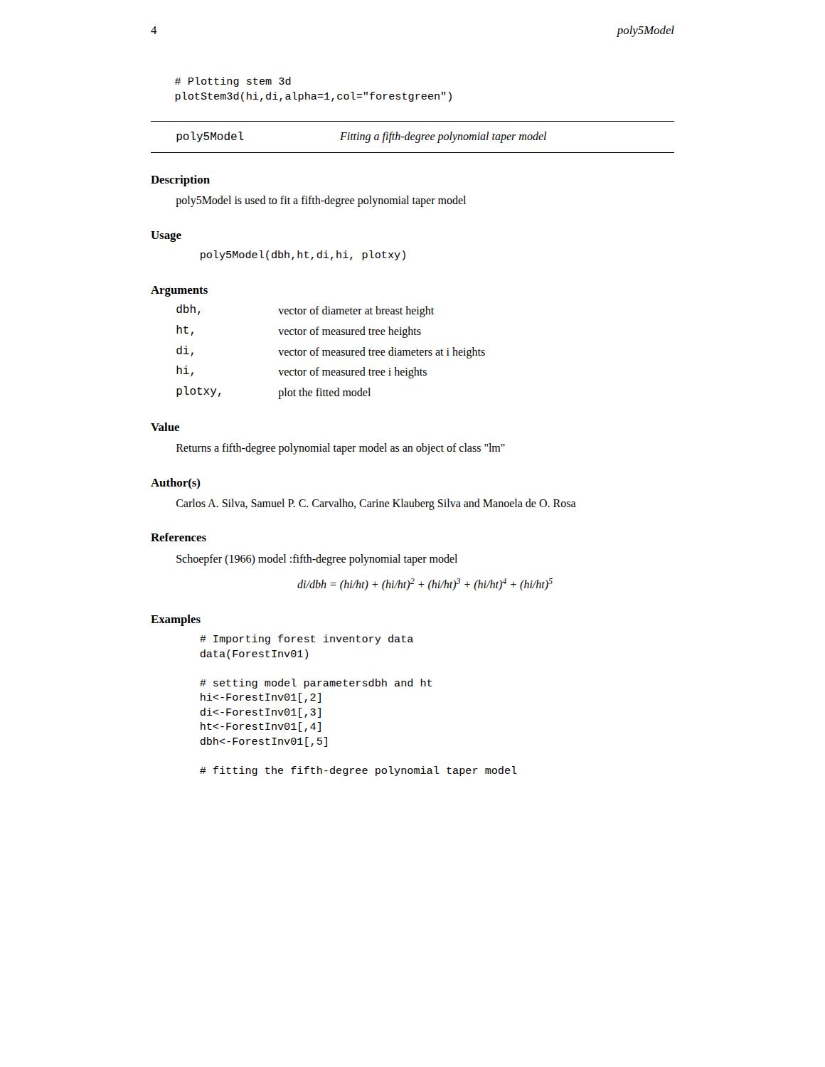4 poly5Model
# Plotting stem 3d
plotStem3d(hi,di,alpha=1,col="forestgreen")
poly5Model Fitting a fifth-degree polynomial taper model
Description
poly5Model is used to fit a fifth-degree polynomial taper model
Usage
poly5Model(dbh,ht,di,hi, plotxy)
Arguments
dbh,
vector of diameter at breast height
ht,
vector of measured tree heights
di,
vector of measured tree diameters at i heights
hi,
vector of measured tree i heights
plotxy,
plot the fitted model
Value
Returns a fifth-degree polynomial taper model as an object of class "lm"
Author(s)
Carlos A. Silva, Samuel P. C. Carvalho, Carine Klauberg Silva and Manoela de O. Rosa
References
Schoepfer (1966) model :fifth-degree polynomial taper model
di/dbh = (hi/ht) + (hi/ht)2 + (hi/ht)3 + (hi/ht)4 + (hi/ht)5
Examples
# Importing forest inventory data
data(ForestInv01)

# setting model parametersdbh and ht
hi<-ForestInv01[,2]
di<-ForestInv01[,3]
ht<-ForestInv01[,4]
dbh<-ForestInv01[,5]

# fitting the fifth-degree polynomial taper model